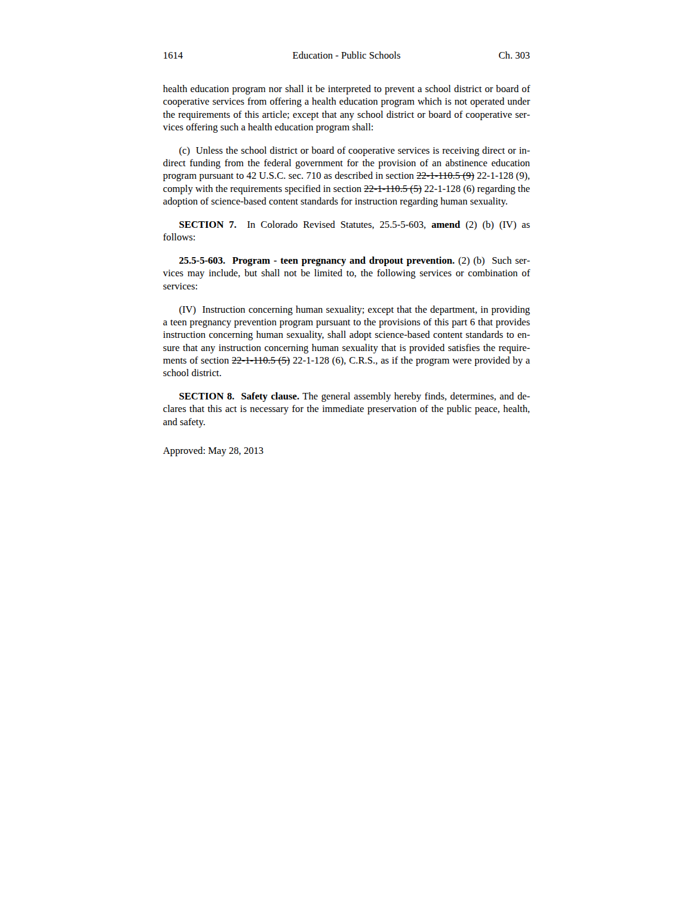1614
Education - Public Schools
Ch. 303
health education program nor shall it be interpreted to prevent a school district or board of cooperative services from offering a health education program which is not operated under the requirements of this article; except that any school district or board of cooperative services offering such a health education program shall:
(c) Unless the school district or board of cooperative services is receiving direct or indirect funding from the federal government for the provision of an abstinence education program pursuant to 42 U.S.C. sec. 710 as described in section 22-1-110.5 (9) 22-1-128 (9), comply with the requirements specified in section 22-1-110.5 (5) 22-1-128 (6) regarding the adoption of science-based content standards for instruction regarding human sexuality.
SECTION 7. In Colorado Revised Statutes, 25.5-5-603, amend (2) (b) (IV) as follows:
25.5-5-603. Program - teen pregnancy and dropout prevention. (2) (b) Such services may include, but shall not be limited to, the following services or combination of services:
(IV) Instruction concerning human sexuality; except that the department, in providing a teen pregnancy prevention program pursuant to the provisions of this part 6 that provides instruction concerning human sexuality, shall adopt science-based content standards to ensure that any instruction concerning human sexuality that is provided satisfies the requirements of section 22-1-110.5 (5) 22-1-128 (6), C.R.S., as if the program were provided by a school district.
SECTION 8. Safety clause. The general assembly hereby finds, determines, and declares that this act is necessary for the immediate preservation of the public peace, health, and safety.
Approved: May 28, 2013